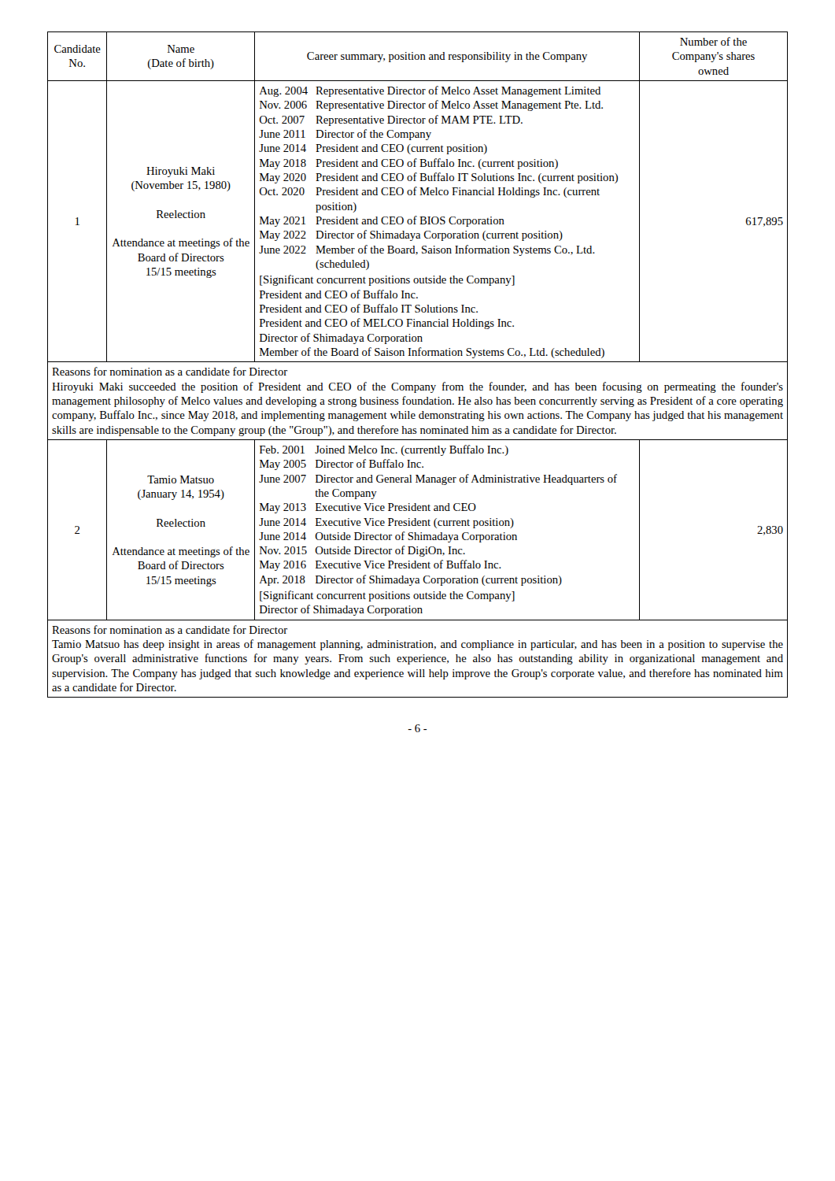| Candidate No. | Name (Date of birth) | Career summary, position and responsibility in the Company | Number of the Company's shares owned |
| --- | --- | --- | --- |
| 1 | Hiroyuki Maki (November 15, 1980) Reelection Attendance at meetings of the Board of Directors 15/15 meetings | / Aug. 2004 / Representative Director of Melco Asset Management Limited / / Nov. 2006 / Representative Director of Melco Asset Management Pte. Ltd. / / Oct. 2007 / Representative Director of MAM PTE. LTD. / / June 2011 / Director of the Company / / June 2014 / President and CEO (current position) / / May 2018 / President and CEO of Buffalo Inc. (current position) / / May 2020 / President and CEO of Buffalo IT Solutions Inc. (current position) / / Oct. 2020 / President and CEO of Melco Financial Holdings Inc. (current position) / / May 2021 / President and CEO of BIOS Corporation / / May 2022 / Director of Shimadaya Corporation (current position) / / June 2022 / Member of the Board, Saison Information Systems Co., Ltd. (scheduled) / [Significant concurrent positions outside the Company] President and CEO of Buffalo Inc. President and CEO of Buffalo IT Solutions Inc. President and CEO of MELCO Financial Holdings Inc. Director of Shimadaya Corporation Member of the Board of Saison Information Systems Co., Ltd. (scheduled) | 617,895 |
| Reasons for nomination as a candidate for Director Hiroyuki Maki succeeded the position of President and CEO of the Company from the founder, and has been focusing on permeating the founder's management philosophy of Melco values and developing a strong business foundation. He also has been concurrently serving as President of a core operating company, Buffalo Inc., since May 2018, and implementing management while demonstrating his own actions. The Company has judged that his management skills are indispensable to the Company group (the "Group"), and therefore has nominated him as a candidate for Director. |
| 2 | Tamio Matsuo (January 14, 1954) Reelection Attendance at meetings of the Board of Directors 15/15 meetings | / Feb. 2001 / Joined Melco Inc. (currently Buffalo Inc.) / / May 2005 / Director of Buffalo Inc. / / June 2007 / Director and General Manager of Administrative Headquarters of the Company / / May 2013 / Executive Vice President and CEO / / June 2014 / Executive Vice President (current position) / / June 2014 / Outside Director of Shimadaya Corporation / / Nov. 2015 / Outside Director of DigiOn, Inc. / / May 2016 / Executive Vice President of Buffalo Inc. / / Apr. 2018 / Director of Shimadaya Corporation (current position) / [Significant concurrent positions outside the Company] Director of Shimadaya Corporation | 2,830 |
| Reasons for nomination as a candidate for Director Tamio Matsuo has deep insight in areas of management planning, administration, and compliance in particular, and has been in a position to supervise the Group's overall administrative functions for many years. From such experience, he also has outstanding ability in organizational management and supervision. The Company has judged that such knowledge and experience will help improve the Group's corporate value, and therefore has nominated him as a candidate for Director. |
- 6 -